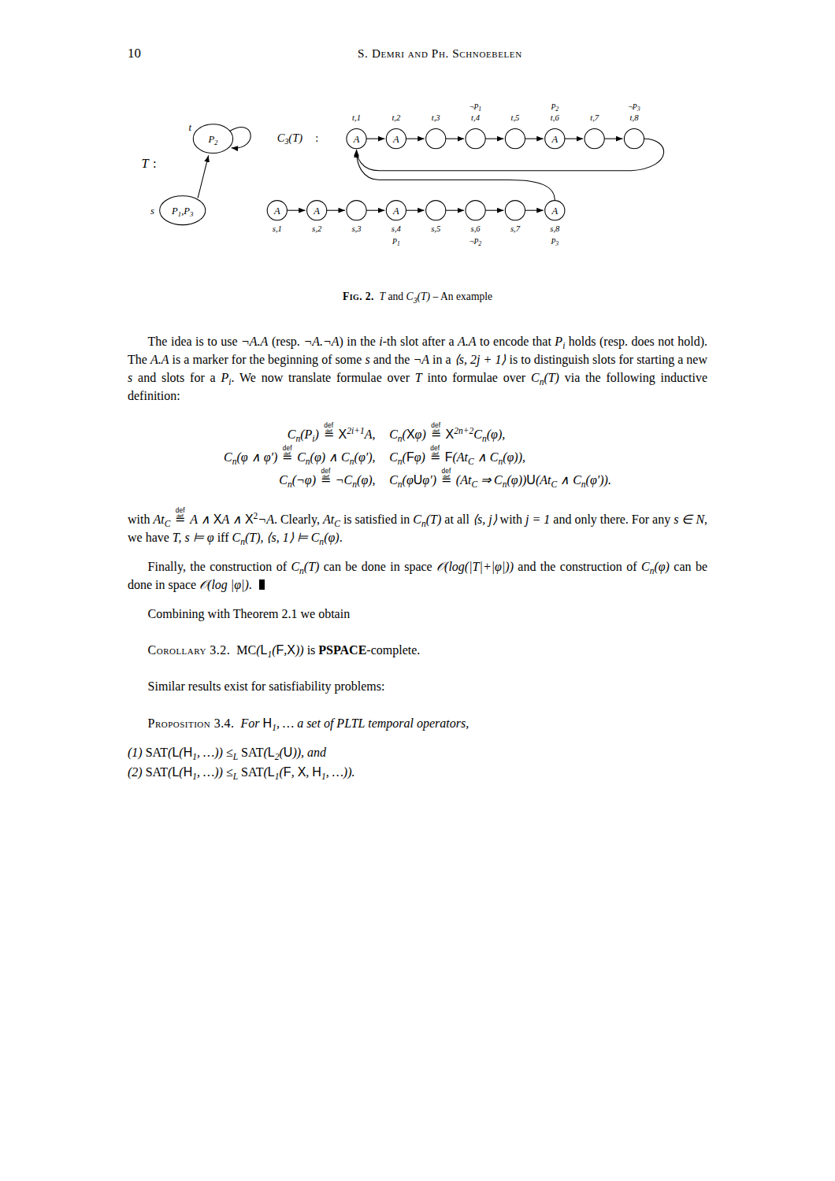10 S. Demri and Ph. Schnoebelen
T : P2 t P1,P3 s C3(T) : A A A t,1 t,2 t,3 t,4 t,5 t,6 t,7 t,8 ¬P1 P2 ¬P3 A A A A s,1 s,2 s,3 s,4 s,5 s,6 s,7 s,8 P1 ¬P2 P3
Fig. 2. T and C3(T) – An example
The idea is to use ¬A.A (resp. ¬A.¬A) in the i-th slot after a A.A to encode that Pi holds (resp. does not hold). The A.A is a marker for the beginning of some s and the ¬A in a ⟨s, 2j + 1⟩ is to distinguish slots for starting a new s and slots for a Pi. We now translate formulae over T into formulae over Cn(T) via the following inductive definition:
| C n (P i ) def ≝ X 2i+1 A , | C n ( X φ) def ≝ X 2n+2 C n (φ) , |
| C n (φ ∧ φ′) def ≝ C n (φ) ∧ C n (φ′) , | C n ( F φ) def ≝ F (At C ∧ C n (φ)) , |
| C n (¬φ) def ≝ ¬C n (φ) , | C n (φ U φ′) def ≝ (At C ⇒ C n (φ)) U (At C ∧ C n (φ′)) . |
with AtC def≝ A ∧ XA ∧ X2¬A. Clearly, AtC is satisfied in Cn(T) at all ⟨s, j⟩ with j = 1 and only there. For any s ∈ N, we have T, s ⊨ φ iff Cn(T), ⟨s, 1⟩ ⊨ Cn(φ).
Finally, the construction of Cn(T) can be done in space 𝒪(log(|T|+|φ|)) and the construction of Cn(φ) can be done in space 𝒪(log |φ|).
Combining with Theorem 2.1 we obtain
Corollary 3.2. MC(L1(F,X)) is PSPACE-complete.
Similar results exist for satisfiability problems:
Proposition 3.4. For H1, … a set of PLTL temporal operators,
(1) SAT(L(H1, …)) ≤L SAT(L2(U)), and
(2) SAT(L(H1, …)) ≤L SAT(L1(F, X, H1, …)).